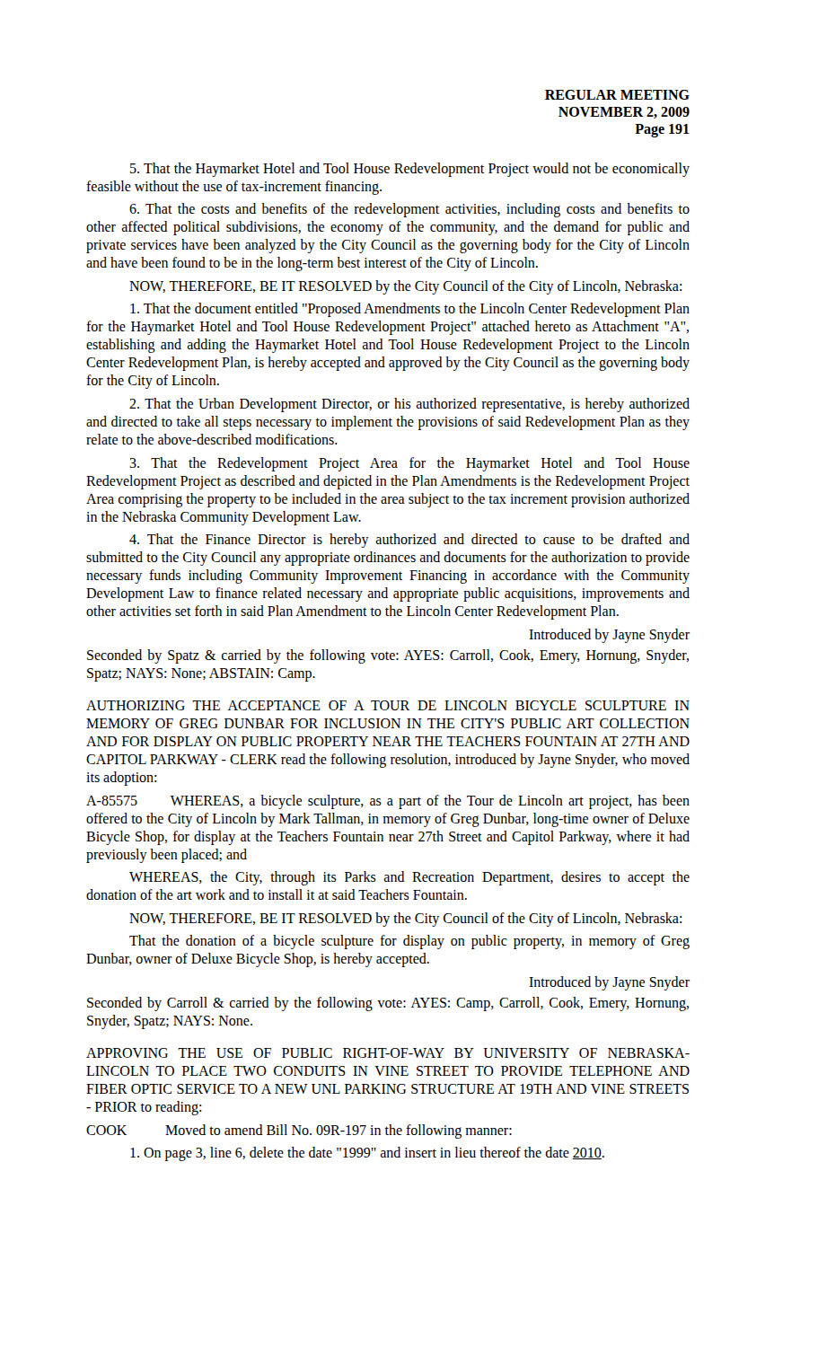REGULAR MEETING
NOVEMBER 2, 2009
Page 191
5. That the Haymarket Hotel and Tool House Redevelopment Project would not be economically feasible without the use of tax-increment financing.
6. That the costs and benefits of the redevelopment activities, including costs and benefits to other affected political subdivisions, the economy of the community, and the demand for public and private services have been analyzed by the City Council as the governing body for the City of Lincoln and have been found to be in the long-term best interest of the City of Lincoln.
NOW, THEREFORE, BE IT RESOLVED by the City Council of the City of Lincoln, Nebraska:
1. That the document entitled "Proposed Amendments to the Lincoln Center Redevelopment Plan for the Haymarket Hotel and Tool House Redevelopment Project" attached hereto as Attachment "A", establishing and adding the Haymarket Hotel and Tool House Redevelopment Project to the Lincoln Center Redevelopment Plan, is hereby accepted and approved by the City Council as the governing body for the City of Lincoln.
2. That the Urban Development Director, or his authorized representative, is hereby authorized and directed to take all steps necessary to implement the provisions of said Redevelopment Plan as they relate to the above-described modifications.
3. That the Redevelopment Project Area for the Haymarket Hotel and Tool House Redevelopment Project as described and depicted in the Plan Amendments is the Redevelopment Project Area comprising the property to be included in the area subject to the tax increment provision authorized in the Nebraska Community Development Law.
4. That the Finance Director is hereby authorized and directed to cause to be drafted and submitted to the City Council any appropriate ordinances and documents for the authorization to provide necessary funds including Community Improvement Financing in accordance with the Community Development Law to finance related necessary and appropriate public acquisitions, improvements and other activities set forth in said Plan Amendment to the Lincoln Center Redevelopment Plan.
Introduced by Jayne Snyder
Seconded by Spatz & carried by the following vote: AYES: Carroll, Cook, Emery, Hornung, Snyder, Spatz; NAYS: None; ABSTAIN: Camp.
AUTHORIZING THE ACCEPTANCE OF A TOUR DE LINCOLN BICYCLE SCULPTURE IN MEMORY OF GREG DUNBAR FOR INCLUSION IN THE CITY'S PUBLIC ART COLLECTION AND FOR DISPLAY ON PUBLIC PROPERTY NEAR THE TEACHERS FOUNTAIN AT 27TH AND CAPITOL PARKWAY - CLERK read the following resolution, introduced by Jayne Snyder, who moved its adoption:
A-85575 WHEREAS, a bicycle sculpture, as a part of the Tour de Lincoln art project, has been offered to the City of Lincoln by Mark Tallman, in memory of Greg Dunbar, long-time owner of Deluxe Bicycle Shop, for display at the Teachers Fountain near 27th Street and Capitol Parkway, where it had previously been placed; and
WHEREAS, the City, through its Parks and Recreation Department, desires to accept the donation of the art work and to install it at said Teachers Fountain.
NOW, THEREFORE, BE IT RESOLVED by the City Council of the City of Lincoln, Nebraska:
That the donation of a bicycle sculpture for display on public property, in memory of Greg Dunbar, owner of Deluxe Bicycle Shop, is hereby accepted.
Introduced by Jayne Snyder
Seconded by Carroll & carried by the following vote: AYES: Camp, Carroll, Cook, Emery, Hornung, Snyder, Spatz; NAYS: None.
APPROVING THE USE OF PUBLIC RIGHT-OF-WAY BY UNIVERSITY OF NEBRASKA-LINCOLN TO PLACE TWO CONDUITS IN VINE STREET TO PROVIDE TELEPHONE AND FIBER OPTIC SERVICE TO A NEW UNL PARKING STRUCTURE AT 19TH AND VINE STREETS - PRIOR to reading:
COOKMoved to amend Bill No. 09R-197 in the following manner:
1. On page 3, line 6, delete the date "1999" and insert in lieu thereof the date 2010.